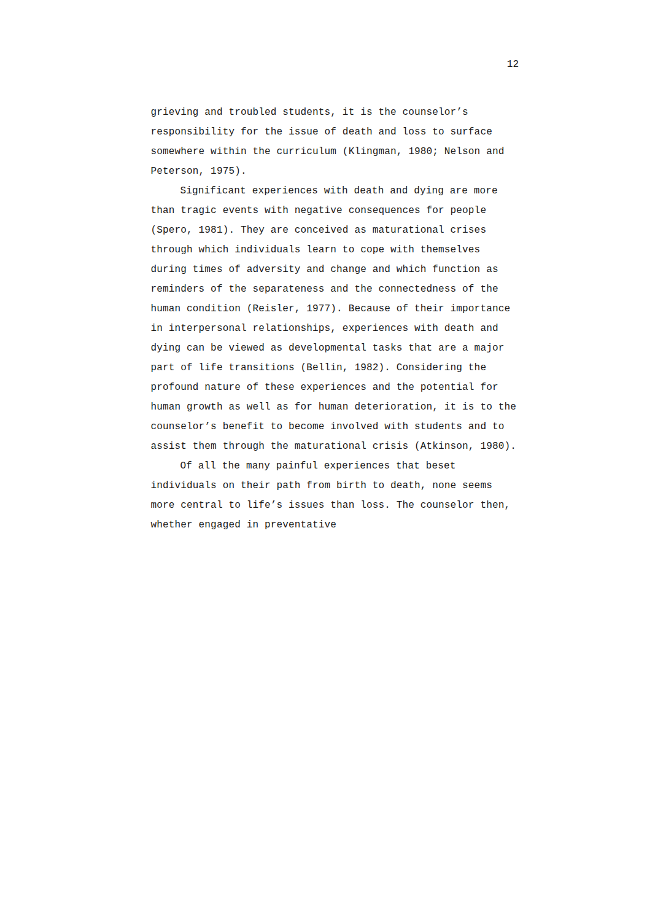12
grieving and troubled students, it is the counselor’s responsibility for the issue of death and loss to surface somewhere within the curriculum (Klingman, 1980; Nelson and Peterson, 1975).
Significant experiences with death and dying are more than tragic events with negative consequences for people (Spero, 1981). They are conceived as maturational crises through which individuals learn to cope with themselves during times of adversity and change and which function as reminders of the separateness and the connectedness of the human condition (Reisler, 1977). Because of their importance in interpersonal relationships, experiences with death and dying can be viewed as developmental tasks that are a major part of life transitions (Bellin, 1982). Considering the profound nature of these experiences and the potential for human growth as well as for human deterioration, it is to the counselor’s benefit to become involved with students and to assist them through the maturational crisis (Atkinson, 1980).
Of all the many painful experiences that beset individuals on their path from birth to death, none seems more central to life’s issues than loss. The counselor then, whether engaged in preventative